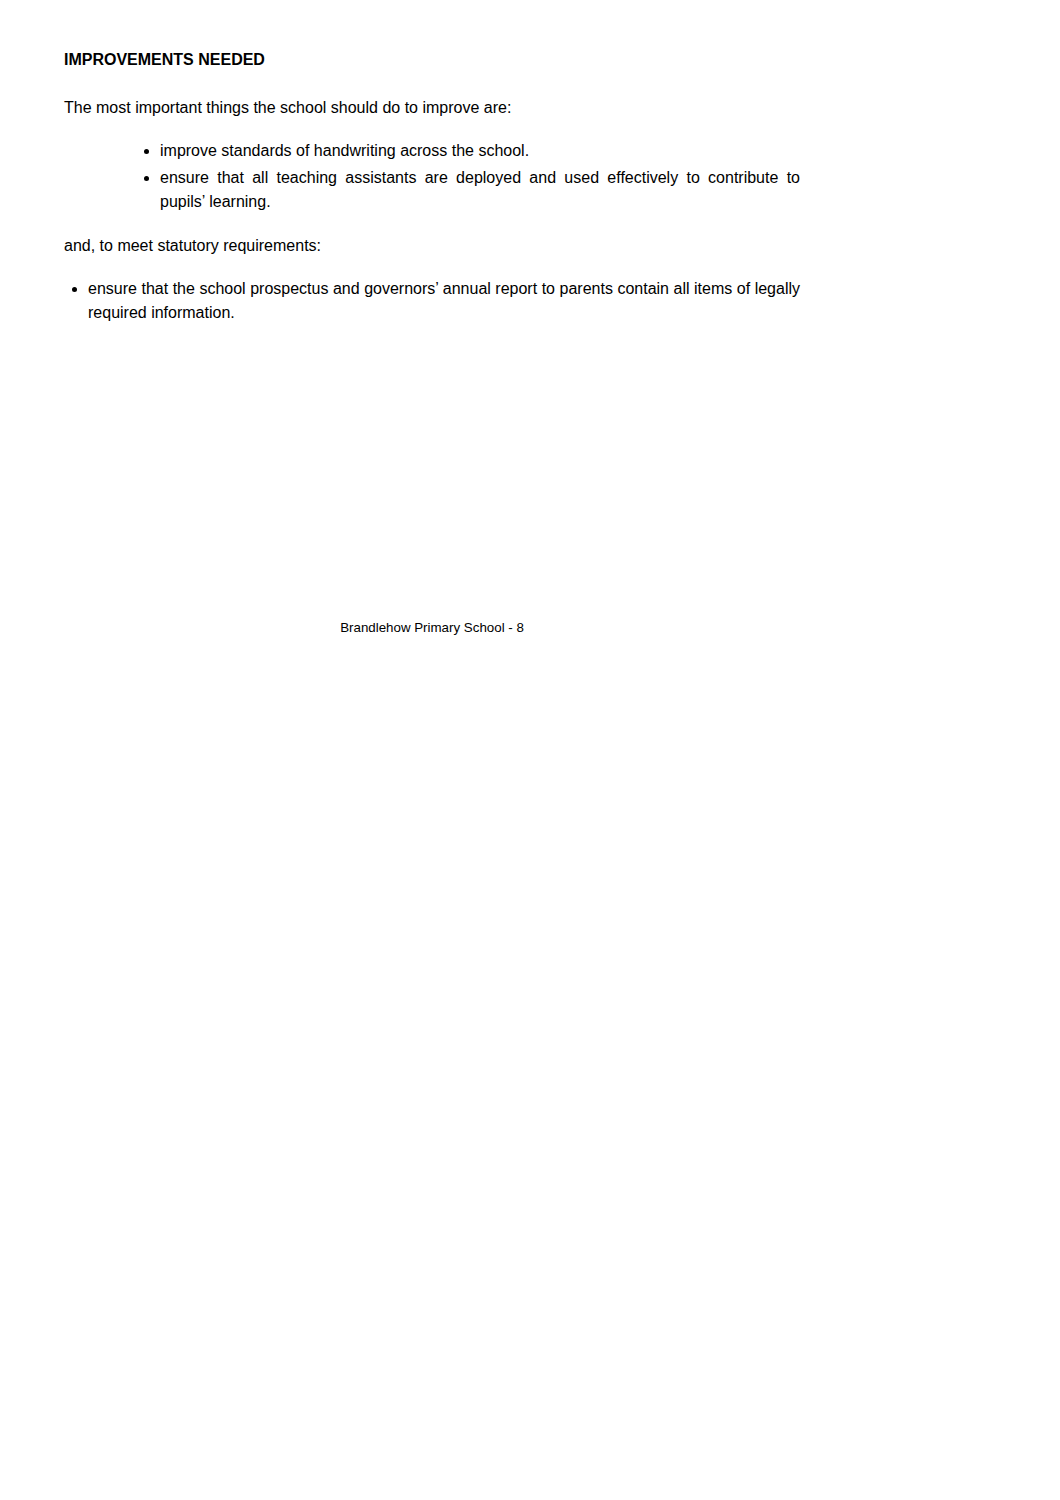Improvements Needed
The most important things the school should do to improve are:
improve standards of handwriting across the school.
ensure that all teaching assistants are deployed and used effectively to contribute to pupils’ learning.
and, to meet statutory requirements:
ensure that the school prospectus and governors’ annual report to parents contain all items of legally required information.
Brandlehow Primary School - 8